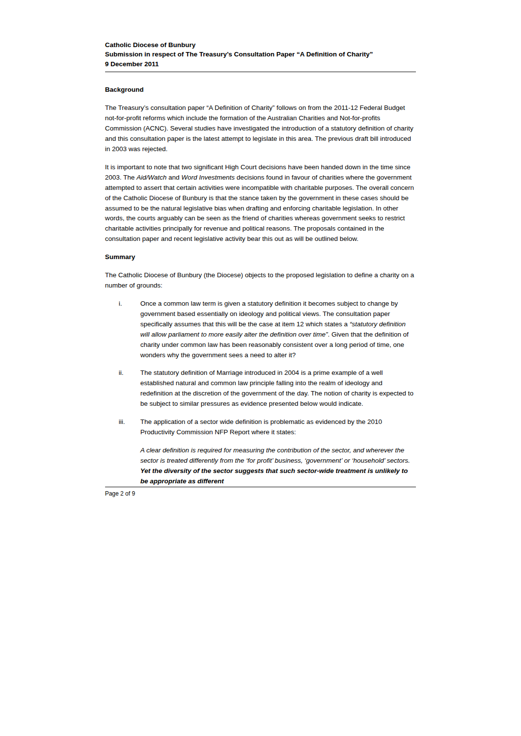Catholic Diocese of Bunbury Submission in respect of The Treasury’s Consultation Paper “A Definition of Charity” 9 December 2011
Background
The Treasury’s consultation paper “A Definition of Charity” follows on from the 2011-12 Federal Budget not-for-profit reforms which include the formation of the Australian Charities and Not-for-profits Commission (ACNC). Several studies have investigated the introduction of a statutory definition of charity and this consultation paper is the latest attempt to legislate in this area. The previous draft bill introduced in 2003 was rejected.
It is important to note that two significant High Court decisions have been handed down in the time since 2003. The Aid/Watch and Word Investments decisions found in favour of charities where the government attempted to assert that certain activities were incompatible with charitable purposes. The overall concern of the Catholic Diocese of Bunbury is that the stance taken by the government in these cases should be assumed to be the natural legislative bias when drafting and enforcing charitable legislation. In other words, the courts arguably can be seen as the friend of charities whereas government seeks to restrict charitable activities principally for revenue and political reasons. The proposals contained in the consultation paper and recent legislative activity bear this out as will be outlined below.
Summary
The Catholic Diocese of Bunbury (the Diocese) objects to the proposed legislation to define a charity on a number of grounds:
i. Once a common law term is given a statutory definition it becomes subject to change by government based essentially on ideology and political views. The consultation paper specifically assumes that this will be the case at item 12 which states a “statutory definition will allow parliament to more easily alter the definition over time”. Given that the definition of charity under common law has been reasonably consistent over a long period of time, one wonders why the government sees a need to alter it?
ii. The statutory definition of Marriage introduced in 2004 is a prime example of a well established natural and common law principle falling into the realm of ideology and redefinition at the discretion of the government of the day. The notion of charity is expected to be subject to similar pressures as evidence presented below would indicate.
iii. The application of a sector wide definition is problematic as evidenced by the 2010 Productivity Commission NFP Report where it states:
A clear definition is required for measuring the contribution of the sector, and wherever the sector is treated differently from the ‘for profit’ business, ‘government’ or ‘household’ sectors. Yet the diversity of the sector suggests that such sector-wide treatment is unlikely to be appropriate as different
Page 2 of 9